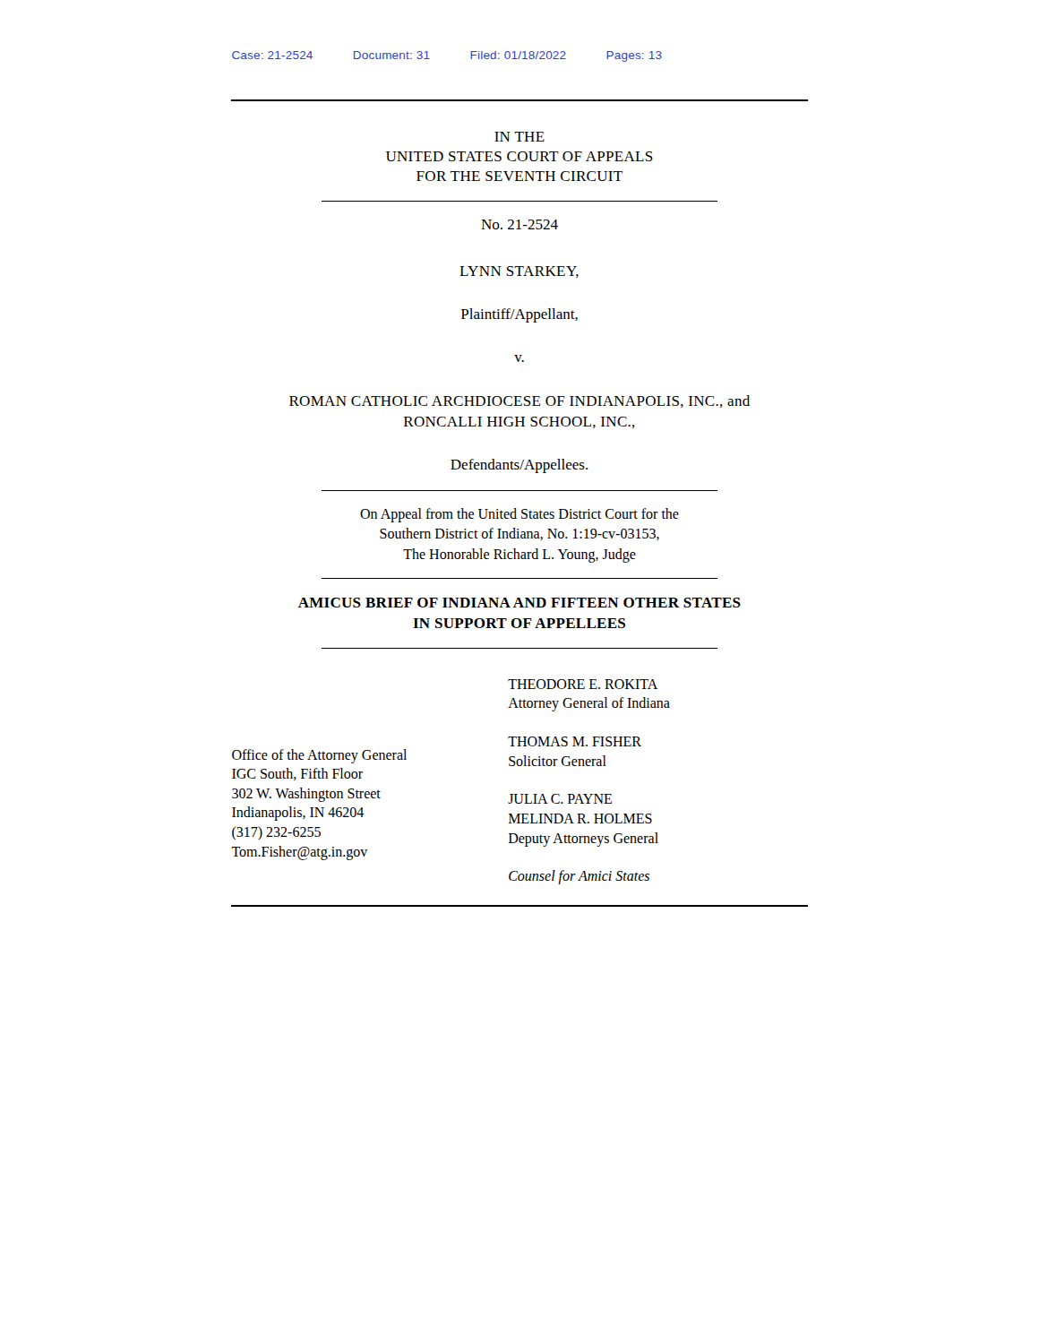Case: 21-2524 Document: 31 Filed: 01/18/2022 Pages: 13
IN THE
UNITED STATES COURT OF APPEALS
FOR THE SEVENTH CIRCUIT
No. 21-2524
LYNN STARKEY,
Plaintiff/Appellant,
v.
ROMAN CATHOLIC ARCHDIOCESE OF INDIANAPOLIS, INC., and
RONCALLI HIGH SCHOOL, INC.,
Defendants/Appellees.
On Appeal from the United States District Court for the
Southern District of Indiana, No. 1:19-cv-03153,
The Honorable Richard L. Young, Judge
AMICUS BRIEF OF INDIANA AND FIFTEEN OTHER STATES
IN SUPPORT OF APPELLEES
| Office of the Attorney General IGC South, Fifth Floor 302 W. Washington Street Indianapolis, IN 46204 (317) 232-6255 Tom.Fisher@atg.in.gov | THEODORE E. ROKITA Attorney General of Indiana THOMAS M. FISHER Solicitor General JULIA C. PAYNE MELINDA R. HOLMES Deputy Attorneys General Counsel for Amici States |